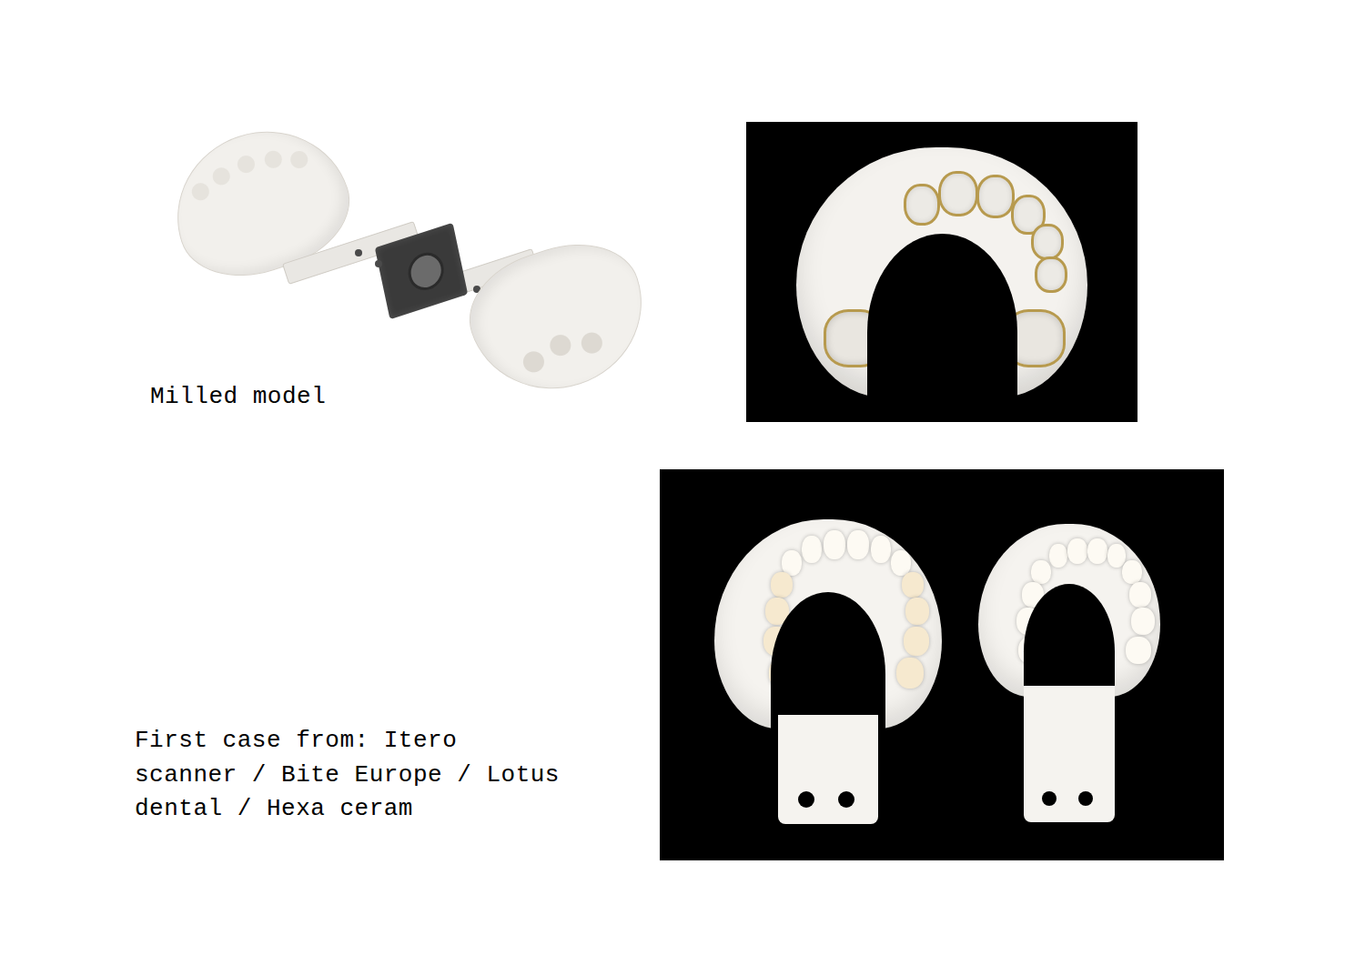Milled model
First case from: Itero scanner / Bite Europe / Lotus dental / Hexa ceram